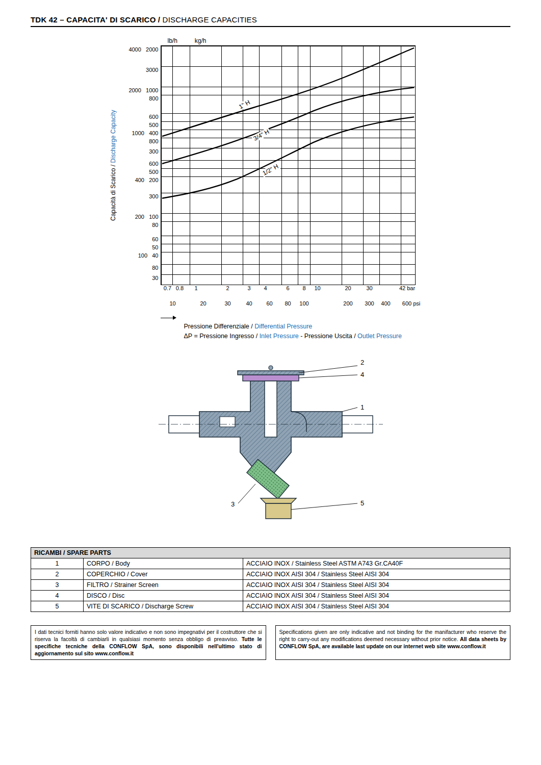TDK 42 – CAPACITA' DI SCARICO / DISCHARGE CAPACITIES
lb/h kg/h
Capacità di Scarico / Discharge Capacity
4000 2000 3000 2000 1000 800 600 500 1000 400 800 300 600 500 400 200 300 200 100 80 60 50 100 40 80 30
1" H
3/4" H
1/2" H
0.7 0.8 1 2 3 4 6 8 10 20 30 42 bar 10 20 30 40 60 80 100 200 300 400 600 psi
Pressione Differenziale / Differential Pressure
ΔP = Pressione Ingresso / Inlet Pressure - Pressione Uscita / Outlet Pressure
2 4 1 3 5
| RICAMBI / SPARE PARTS |
| --- |
| 1 | CORPO / Body | ACCIAIO INOX / Stainless Steel ASTM A743 Gr.CA40F |
| 2 | COPERCHIO / Cover | ACCIAIO INOX AISI 304 / Stainless Steel AISI 304 |
| 3 | FILTRO / Strainer Screen | ACCIAIO INOX AISI 304 / Stainless Steel AISI 304 |
| 4 | DISCO / Disc | ACCIAIO INOX AISI 304 / Stainless Steel AISI 304 |
| 5 | VITE DI SCARICO / Discharge Screw | ACCIAIO INOX AISI 304 / Stainless Steel AISI 304 |
I dati tecnici forniti hanno solo valore indicativo e non sono impegnativi per il costruttore che si riserva la facoltà di cambiarli in qualsiasi momento senza obbligo di preavviso. Tutte le specifiche tecniche della CONFLOW SpA, sono disponibili nell'ultimo stato di aggiornamento sul sito www.conflow.it
Specifications given are only indicative and not binding for the manifacturer who reserve the right to carry-out any modifications deemed necessary without prior notice. All data sheets by CONFLOW SpA, are available last update on our internet web site www.conflow.it